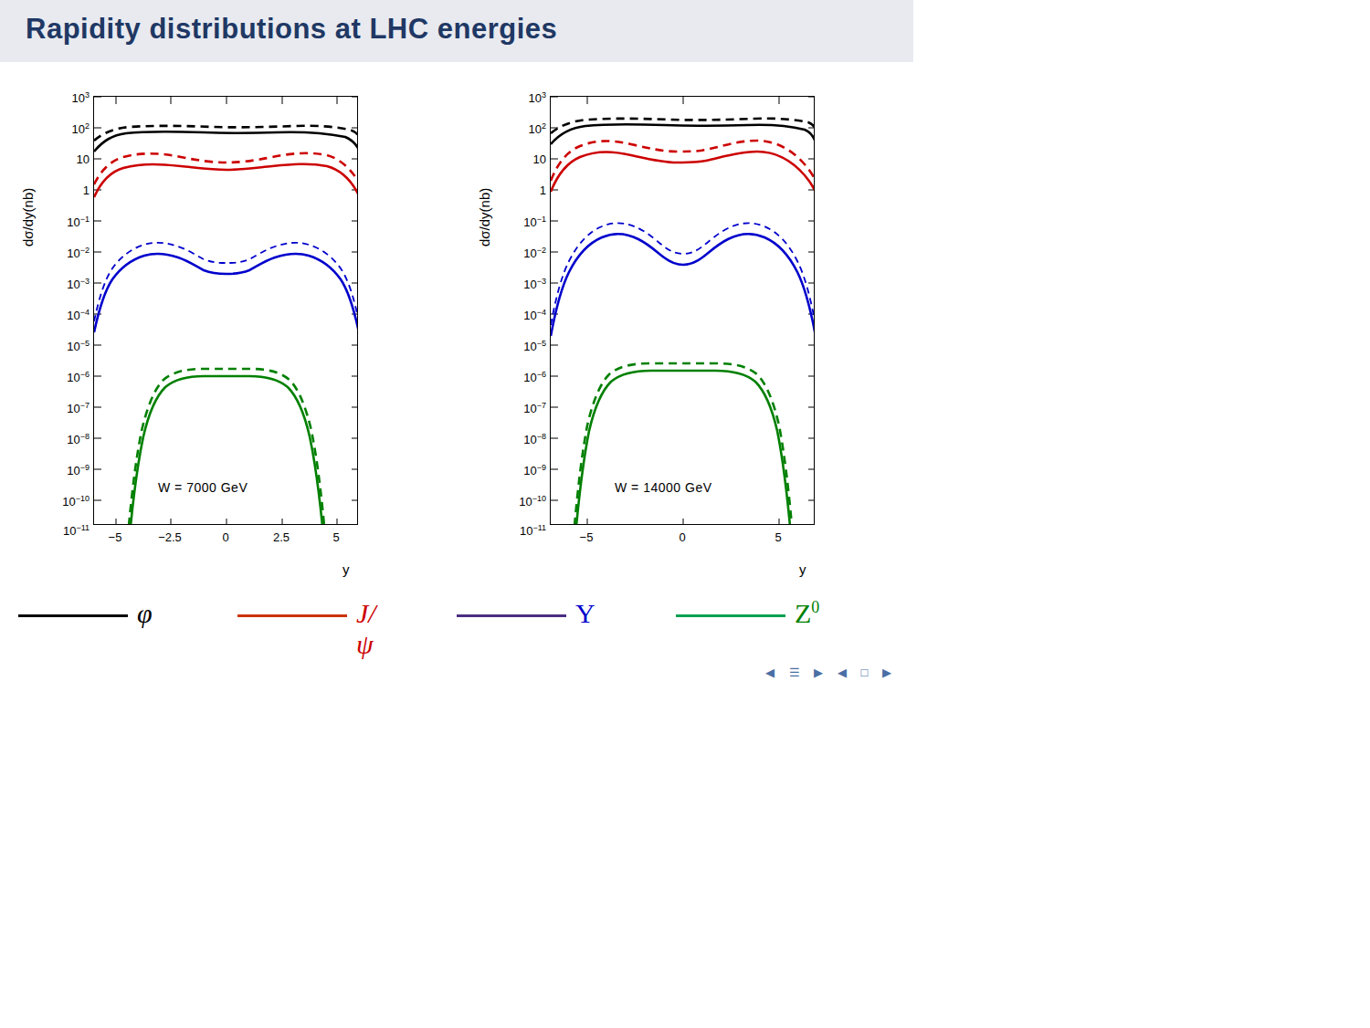Rapidity distributions at LHC energies
dσ/dy(nb)
103
102
10
1
10−1
10−2
10−3
10−4
10−5
10−6
10−7
10−8
10−9
10−10
10−11
W = 7000 GeV
−5
−2.5
0
2.5
5
y
dσ/dy(nb)
103
102
10
1
10−1
10−2
10−3
10−4
10−5
10−6
10−7
10−8
10−9
10−10
10−11
W = 14000 GeV
−5
0
5
y
φ
J/ψ
Υ
Z0
◀ ☰ ▶ ◀ □ ▶